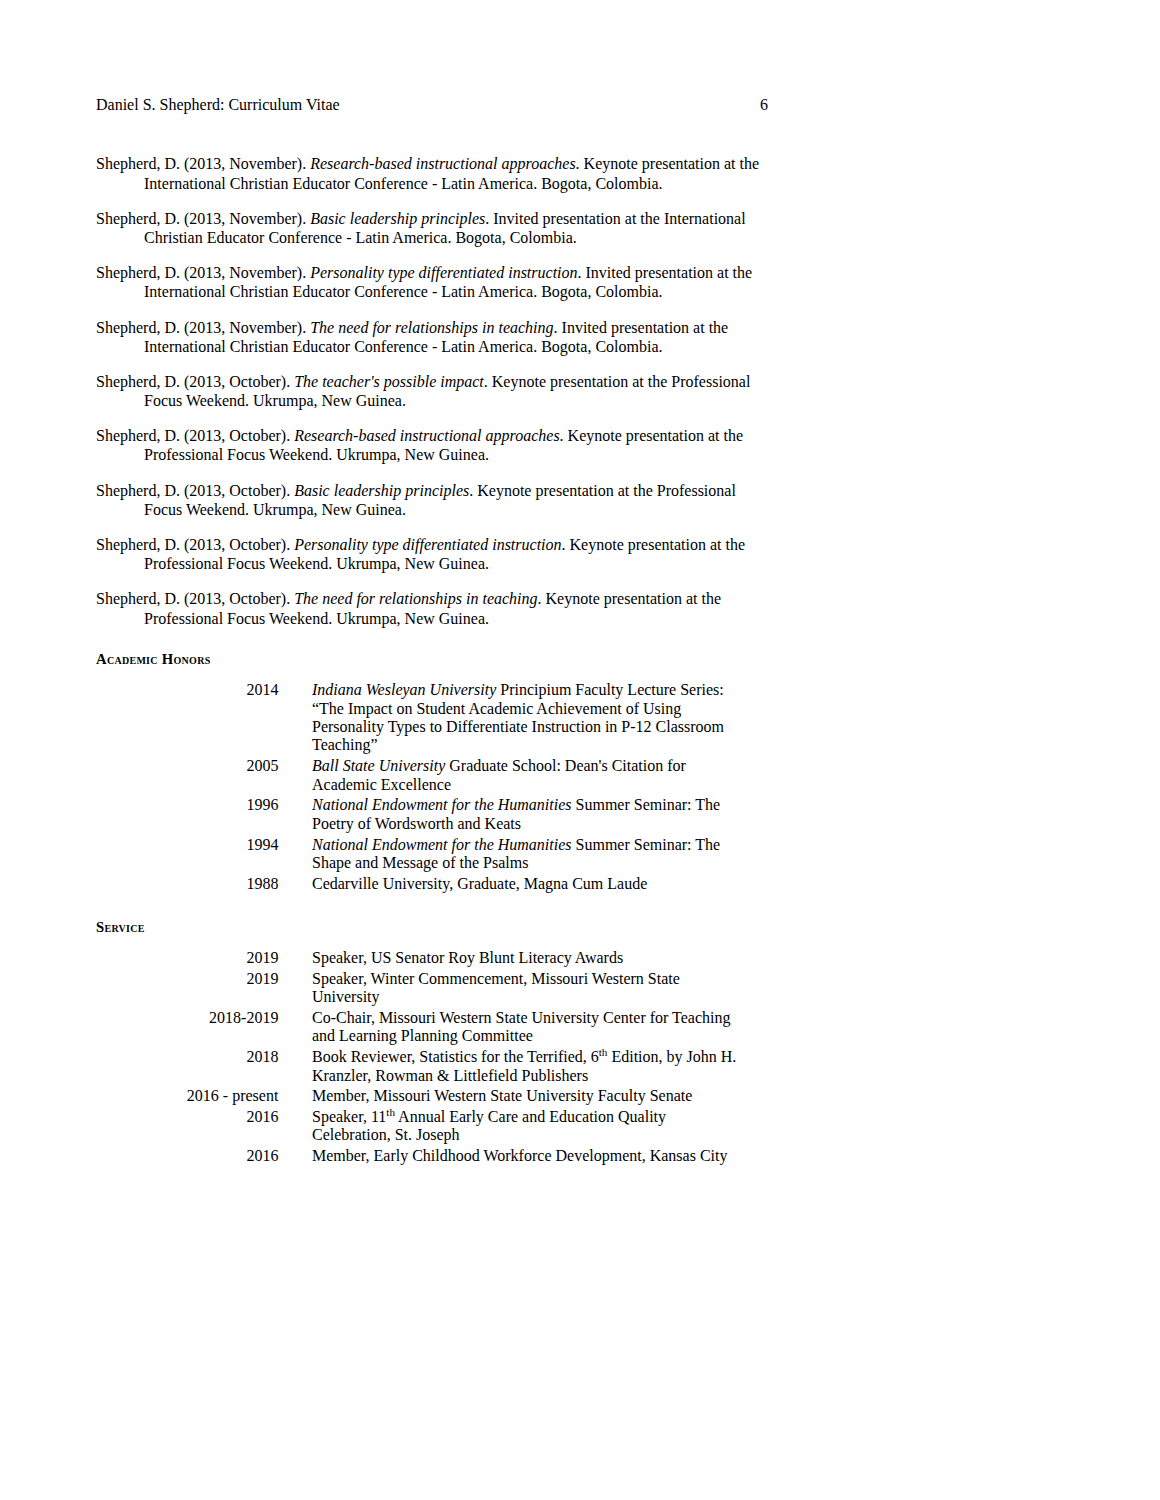Daniel S. Shepherd: Curriculum Vitae 6
Shepherd, D. (2013, November). Research-based instructional approaches. Keynote presentation at the International Christian Educator Conference - Latin America. Bogota, Colombia.
Shepherd, D. (2013, November). Basic leadership principles. Invited presentation at the International Christian Educator Conference - Latin America. Bogota, Colombia.
Shepherd, D. (2013, November). Personality type differentiated instruction. Invited presentation at the International Christian Educator Conference - Latin America. Bogota, Colombia.
Shepherd, D. (2013, November). The need for relationships in teaching. Invited presentation at the International Christian Educator Conference - Latin America. Bogota, Colombia.
Shepherd, D. (2013, October). The teacher's possible impact. Keynote presentation at the Professional Focus Weekend. Ukrumpa, New Guinea.
Shepherd, D. (2013, October). Research-based instructional approaches. Keynote presentation at the Professional Focus Weekend. Ukrumpa, New Guinea.
Shepherd, D. (2013, October). Basic leadership principles. Keynote presentation at the Professional Focus Weekend. Ukrumpa, New Guinea.
Shepherd, D. (2013, October). Personality type differentiated instruction. Keynote presentation at the Professional Focus Weekend. Ukrumpa, New Guinea.
Shepherd, D. (2013, October). The need for relationships in teaching. Keynote presentation at the Professional Focus Weekend. Ukrumpa, New Guinea.
Academic Honors
| 2014 | Indiana Wesleyan University Principium Faculty Lecture Series: “The Impact on Student Academic Achievement of Using Personality Types to Differentiate Instruction in P-12 Classroom Teaching” |
| 2005 | Ball State University Graduate School: Dean's Citation for Academic Excellence |
| 1996 | National Endowment for the Humanities Summer Seminar: The Poetry of Wordsworth and Keats |
| 1994 | National Endowment for the Humanities Summer Seminar: The Shape and Message of the Psalms |
| 1988 | Cedarville University, Graduate, Magna Cum Laude |
Service
| 2019 | Speaker, US Senator Roy Blunt Literacy Awards |
| 2019 | Speaker, Winter Commencement, Missouri Western State University |
| 2018-2019 | Co-Chair, Missouri Western State University Center for Teaching and Learning Planning Committee |
| 2018 | Book Reviewer, Statistics for the Terrified, 6 th Edition, by John H. Kranzler, Rowman & Littlefield Publishers |
| 2016 - present | Member, Missouri Western State University Faculty Senate |
| 2016 | Speaker, 11 th Annual Early Care and Education Quality Celebration, St. Joseph |
| 2016 | Member, Early Childhood Workforce Development, Kansas City |